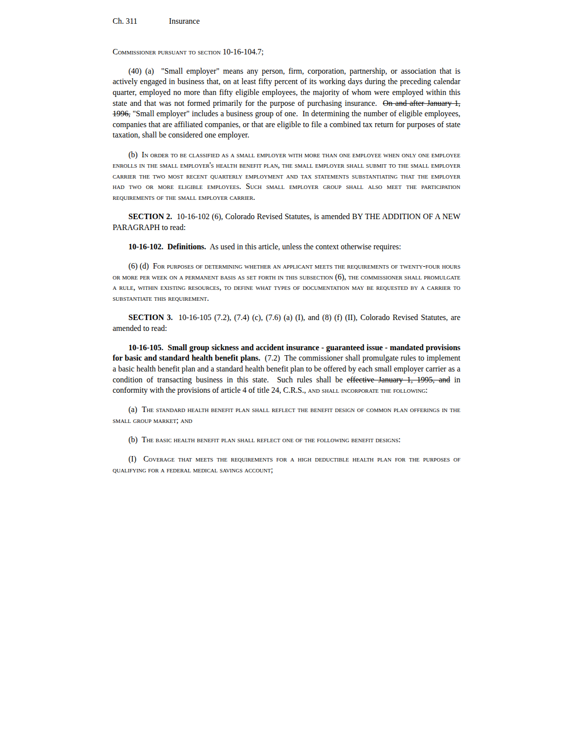Ch. 311 Insurance
Commissioner pursuant to section 10-16-104.7;
(40) (a) "Small employer" means any person, firm, corporation, partnership, or association that is actively engaged in business that, on at least fifty percent of its working days during the preceding calendar quarter, employed no more than fifty eligible employees, the majority of whom were employed within this state and that was not formed primarily for the purpose of purchasing insurance. On and after January 1, 1996, "Small employer" includes a business group of one. In determining the number of eligible employees, companies that are affiliated companies, or that are eligible to file a combined tax return for purposes of state taxation, shall be considered one employer.
(b) In order to be classified as a small employer with more than one employee when only one employee enrolls in the small employer's health benefit plan, the small employer shall submit to the small employer carrier the two most recent quarterly employment and tax statements substantiating that the employer had two or more eligible employees. Such small employer group shall also meet the participation requirements of the small employer carrier.
SECTION 2. 10-16-102 (6), Colorado Revised Statutes, is amended BY THE ADDITION OF A NEW PARAGRAPH to read:
10-16-102. Definitions. As used in this article, unless the context otherwise requires:
(6) (d) For purposes of determining whether an applicant meets the requirements of twenty-four hours or more per week on a permanent basis as set forth in this subsection (6), the commissioner shall promulgate a rule, within existing resources, to define what types of documentation may be requested by a carrier to substantiate this requirement.
SECTION 3. 10-16-105 (7.2), (7.4) (c), (7.6) (a) (I), and (8) (f) (II), Colorado Revised Statutes, are amended to read:
10-16-105. Small group sickness and accident insurance - guaranteed issue - mandated provisions for basic and standard health benefit plans. (7.2) The commissioner shall promulgate rules to implement a basic health benefit plan and a standard health benefit plan to be offered by each small employer carrier as a condition of transacting business in this state. Such rules shall be effective January 1, 1995, and in conformity with the provisions of article 4 of title 24, C.R.S., and shall incorporate the following:
(a) The standard health benefit plan shall reflect the benefit design of common plan offerings in the small group market; and
(b) The basic health benefit plan shall reflect one of the following benefit designs:
(I) Coverage that meets the requirements for a high deductible health plan for the purposes of qualifying for a federal medical savings account;